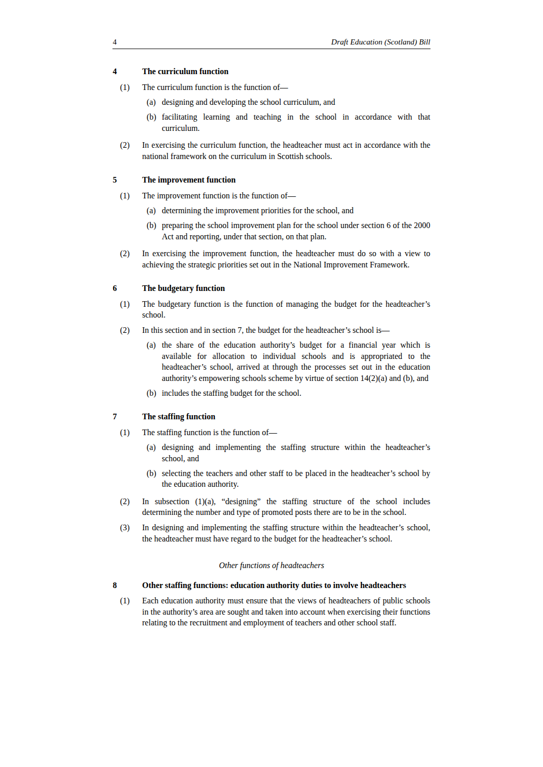4 Draft Education (Scotland) Bill
4 The curriculum function
(1) The curriculum function is the function of—
(a) designing and developing the school curriculum, and
(b) facilitating learning and teaching in the school in accordance with that curriculum.
(2) In exercising the curriculum function, the headteacher must act in accordance with the national framework on the curriculum in Scottish schools.
5 The improvement function
(1) The improvement function is the function of—
(a) determining the improvement priorities for the school, and
(b) preparing the school improvement plan for the school under section 6 of the 2000 Act and reporting, under that section, on that plan.
(2) In exercising the improvement function, the headteacher must do so with a view to achieving the strategic priorities set out in the National Improvement Framework.
6 The budgetary function
(1) The budgetary function is the function of managing the budget for the headteacher’s school.
(2) In this section and in section 7, the budget for the headteacher’s school is—
(a) the share of the education authority’s budget for a financial year which is available for allocation to individual schools and is appropriated to the headteacher’s school, arrived at through the processes set out in the education authority’s empowering schools scheme by virtue of section 14(2)(a) and (b), and
(b) includes the staffing budget for the school.
7 The staffing function
(1) The staffing function is the function of—
(a) designing and implementing the staffing structure within the headteacher’s school, and
(b) selecting the teachers and other staff to be placed in the headteacher’s school by the education authority.
(2) In subsection (1)(a), “designing” the staffing structure of the school includes determining the number and type of promoted posts there are to be in the school.
(3) In designing and implementing the staffing structure within the headteacher’s school, the headteacher must have regard to the budget for the headteacher’s school.
Other functions of headteachers
8 Other staffing functions: education authority duties to involve headteachers
(1) Each education authority must ensure that the views of headteachers of public schools in the authority’s area are sought and taken into account when exercising their functions relating to the recruitment and employment of teachers and other school staff.